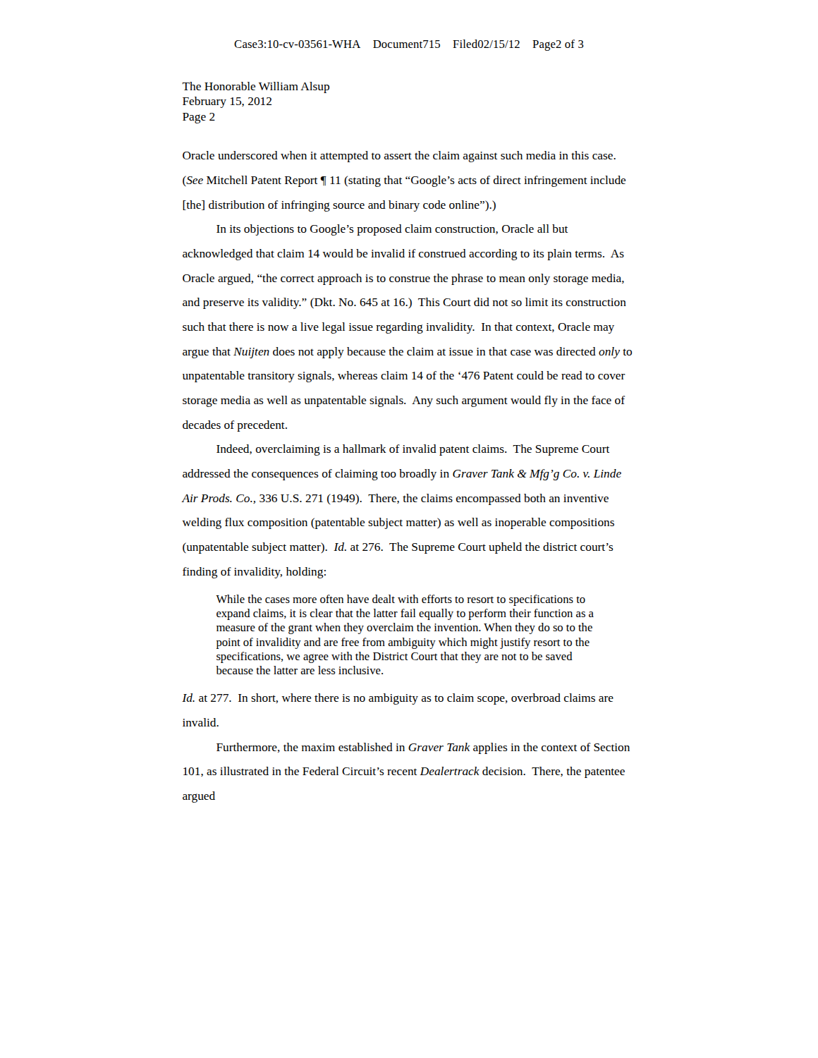Case3:10-cv-03561-WHA Document715 Filed02/15/12 Page2 of 3
The Honorable William Alsup
February 15, 2012
Page 2
Oracle underscored when it attempted to assert the claim against such media in this case. (See Mitchell Patent Report ¶ 11 (stating that “Google’s acts of direct infringement include [the] distribution of infringing source and binary code online”).)
In its objections to Google’s proposed claim construction, Oracle all but acknowledged that claim 14 would be invalid if construed according to its plain terms. As Oracle argued, “the correct approach is to construe the phrase to mean only storage media, and preserve its validity.” (Dkt. No. 645 at 16.) This Court did not so limit its construction such that there is now a live legal issue regarding invalidity. In that context, Oracle may argue that Nuijten does not apply because the claim at issue in that case was directed only to unpatentable transitory signals, whereas claim 14 of the ‘476 Patent could be read to cover storage media as well as unpatentable signals. Any such argument would fly in the face of decades of precedent.
Indeed, overclaiming is a hallmark of invalid patent claims. The Supreme Court addressed the consequences of claiming too broadly in Graver Tank & Mfg’g Co. v. Linde Air Prods. Co., 336 U.S. 271 (1949). There, the claims encompassed both an inventive welding flux composition (patentable subject matter) as well as inoperable compositions (unpatentable subject matter). Id. at 276. The Supreme Court upheld the district court’s finding of invalidity, holding:
While the cases more often have dealt with efforts to resort to specifications to expand claims, it is clear that the latter fail equally to perform their function as a measure of the grant when they overclaim the invention. When they do so to the point of invalidity and are free from ambiguity which might justify resort to the specifications, we agree with the District Court that they are not to be saved because the latter are less inclusive.
Id. at 277. In short, where there is no ambiguity as to claim scope, overbroad claims are invalid.
Furthermore, the maxim established in Graver Tank applies in the context of Section 101, as illustrated in the Federal Circuit’s recent Dealertrack decision. There, the patentee argued